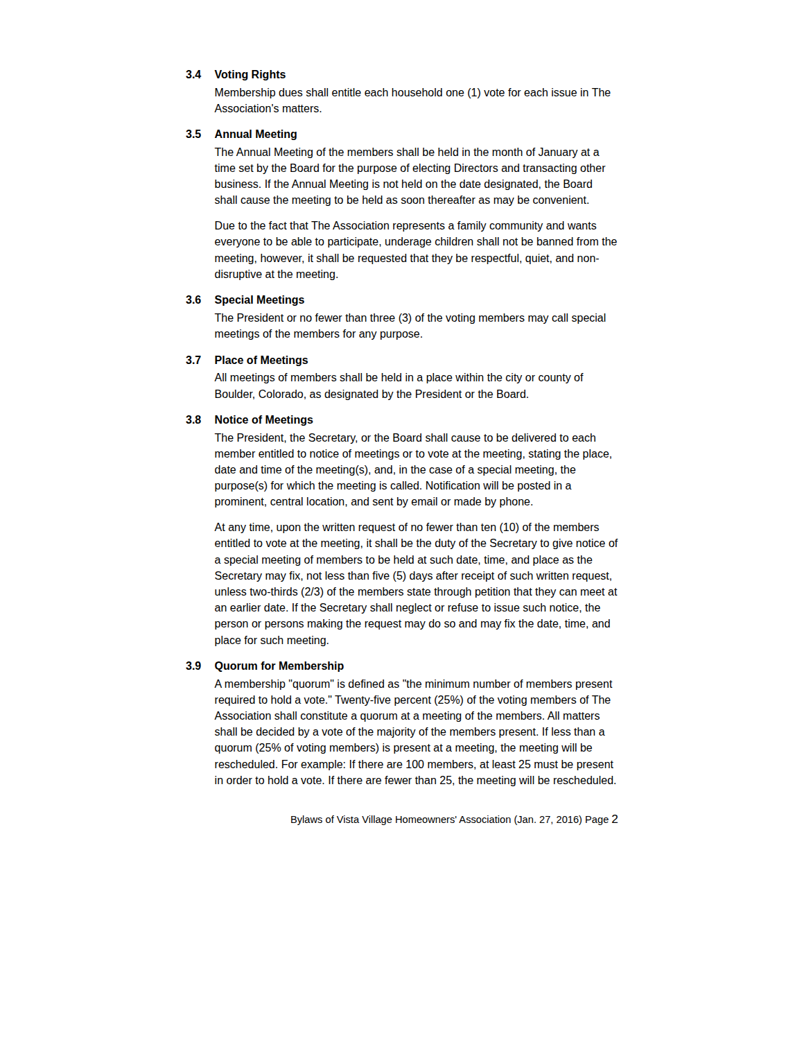3.4 Voting Rights
Membership dues shall entitle each household one (1) vote for each issue in The Association's matters.
3.5 Annual Meeting
The Annual Meeting of the members shall be held in the month of January at a time set by the Board for the purpose of electing Directors and transacting other business. If the Annual Meeting is not held on the date designated, the Board shall cause the meeting to be held as soon thereafter as may be convenient.
Due to the fact that The Association represents a family community and wants everyone to be able to participate, underage children shall not be banned from the meeting, however, it shall be requested that they be respectful, quiet, and non-disruptive at the meeting.
3.6 Special Meetings
The President or no fewer than three (3) of the voting members may call special meetings of the members for any purpose.
3.7 Place of Meetings
All meetings of members shall be held in a place within the city or county of Boulder, Colorado, as designated by the President or the Board.
3.8 Notice of Meetings
The President, the Secretary, or the Board shall cause to be delivered to each member entitled to notice of meetings or to vote at the meeting, stating the place, date and time of the meeting(s), and, in the case of a special meeting, the purpose(s) for which the meeting is called. Notification will be posted in a prominent, central location, and sent by email or made by phone.
At any time, upon the written request of no fewer than ten (10) of the members entitled to vote at the meeting, it shall be the duty of the Secretary to give notice of a special meeting of members to be held at such date, time, and place as the Secretary may fix, not less than five (5) days after receipt of such written request, unless two-thirds (2/3) of the members state through petition that they can meet at an earlier date. If the Secretary shall neglect or refuse to issue such notice, the person or persons making the request may do so and may fix the date, time, and place for such meeting.
3.9 Quorum for Membership
A membership "quorum" is defined as "the minimum number of members present required to hold a vote." Twenty-five percent (25%) of the voting members of The Association shall constitute a quorum at a meeting of the members. All matters shall be decided by a vote of the majority of the members present. If less than a quorum (25% of voting members) is present at a meeting, the meeting will be rescheduled. For example: If there are 100 members, at least 25 must be present in order to hold a vote. If there are fewer than 25, the meeting will be rescheduled.
Bylaws of Vista Village Homeowners' Association (Jan. 27, 2016) Page 2